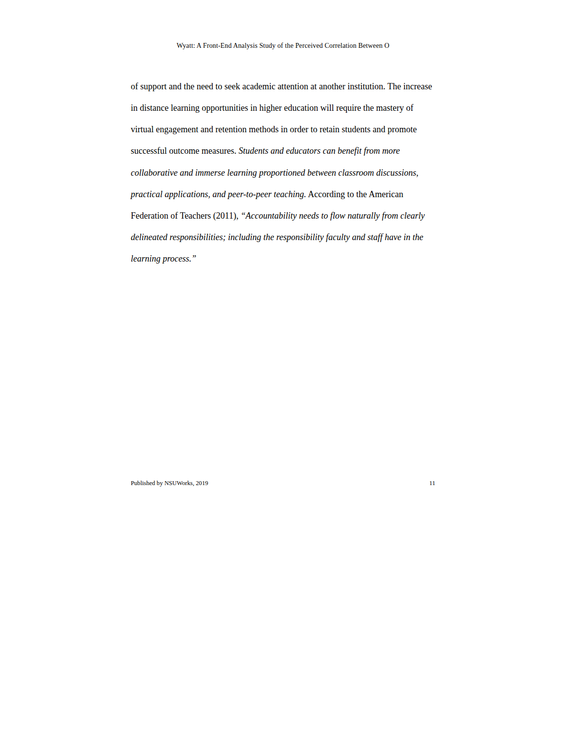Wyatt: A Front-End Analysis Study of the Perceived Correlation Between O
of support and the need to seek academic attention at another institution. The increase in distance learning opportunities in higher education will require the mastery of virtual engagement and retention methods in order to retain students and promote successful outcome measures. Students and educators can benefit from more collaborative and immerse learning proportioned between classroom discussions, practical applications, and peer-to-peer teaching. According to the American Federation of Teachers (2011), “Accountability needs to flow naturally from clearly delineated responsibilities; including the responsibility faculty and staff have in the learning process.”
Published by NSUWorks, 2019
11